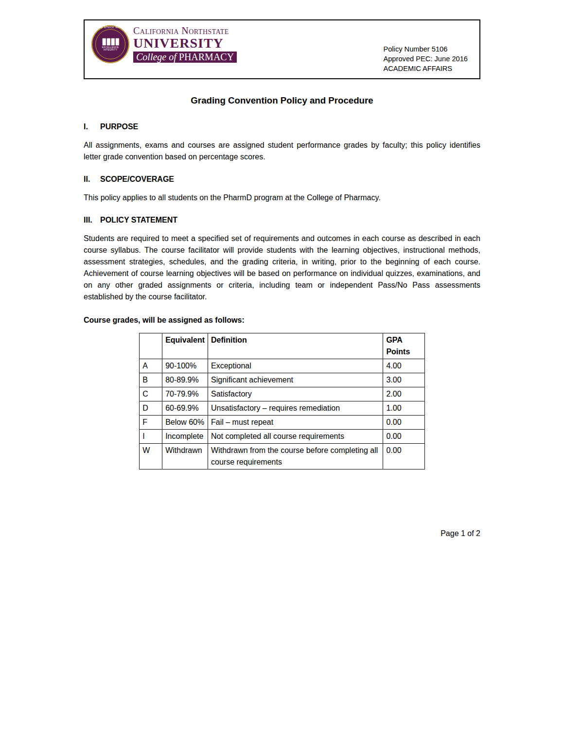SANITAS ETHICA RATIONEM
▮▮▮▮
EXCELLENCE
INTEGRITY
California Northstate
UNIVERSITY
College of PHARMACY
Policy Number 5106
Approved PEC: June 2016
ACADEMIC AFFAIRS
Grading Convention Policy and Procedure
I. PURPOSE
All assignments, exams and courses are assigned student performance grades by faculty; this policy identifies letter grade convention based on percentage scores.
II. SCOPE/COVERAGE
This policy applies to all students on the PharmD program at the College of Pharmacy.
III. POLICY STATEMENT
Students are required to meet a specified set of requirements and outcomes in each course as described in each course syllabus. The course facilitator will provide students with the learning objectives, instructional methods, assessment strategies, schedules, and the grading criteria, in writing, prior to the beginning of each course. Achievement of course learning objectives will be based on performance on individual quizzes, examinations, and on any other graded assignments or criteria, including team or independent Pass/No Pass assessments established by the course facilitator.
Course grades, will be assigned as follows:
| | Equivalent | Definition | GPA Points |
| --- | --- | --- | --- |
| A | 90-100% | Exceptional | 4.00 |
| B | 80-89.9% | Significant achievement | 3.00 |
| C | 70-79.9% | Satisfactory | 2.00 |
| D | 60-69.9% | Unsatisfactory – requires remediation | 1.00 |
| F | Below 60% | Fail – must repeat | 0.00 |
| I | Incomplete | Not completed all course requirements | 0.00 |
| W | Withdrawn | Withdrawn from the course before completing all course requirements | 0.00 |
Page 1 of 2